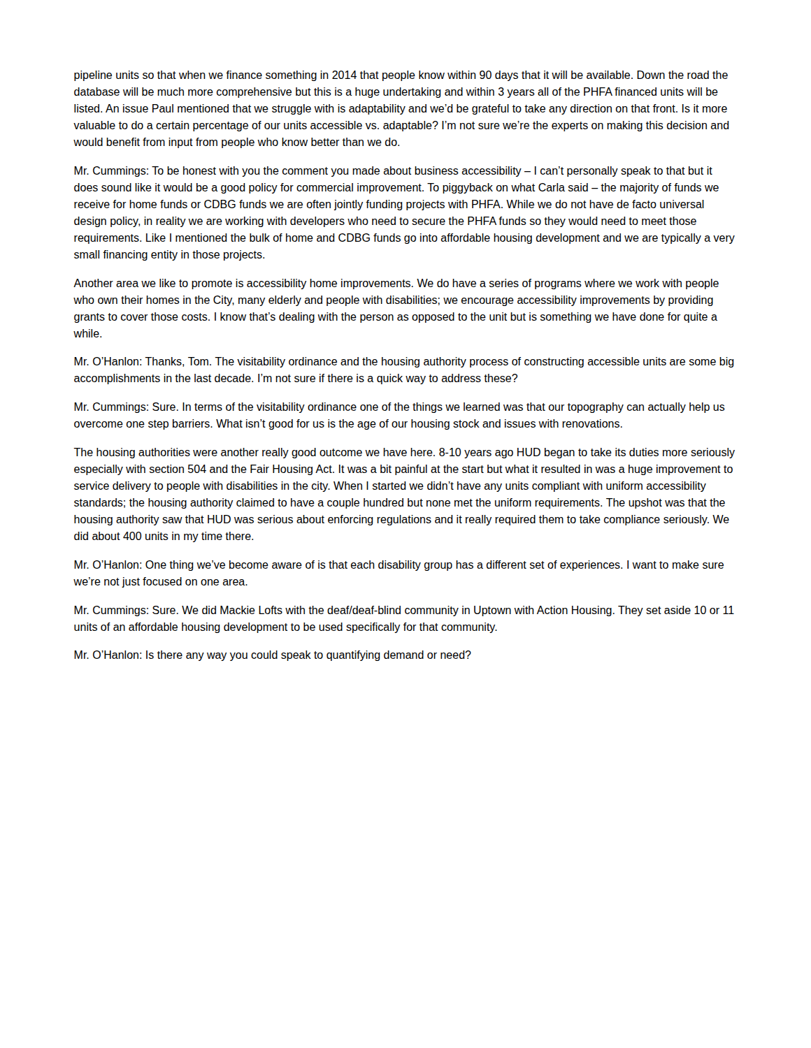pipeline units so that when we finance something in 2014 that people know within 90 days that it will be available. Down the road the database will be much more comprehensive but this is a huge undertaking and within 3 years all of the PHFA financed units will be listed. An issue Paul mentioned that we struggle with is adaptability and we’d be grateful to take any direction on that front. Is it more valuable to do a certain percentage of our units accessible vs. adaptable? I’m not sure we’re the experts on making this decision and would benefit from input from people who know better than we do.
Mr. Cummings: To be honest with you the comment you made about business accessibility – I can’t personally speak to that but it does sound like it would be a good policy for commercial improvement. To piggyback on what Carla said – the majority of funds we receive for home funds or CDBG funds we are often jointly funding projects with PHFA. While we do not have de facto universal design policy, in reality we are working with developers who need to secure the PHFA funds so they would need to meet those requirements. Like I mentioned the bulk of home and CDBG funds go into affordable housing development and we are typically a very small financing entity in those projects.
Another area we like to promote is accessibility home improvements. We do have a series of programs where we work with people who own their homes in the City, many elderly and people with disabilities; we encourage accessibility improvements by providing grants to cover those costs. I know that’s dealing with the person as opposed to the unit but is something we have done for quite a while.
Mr. O’Hanlon: Thanks, Tom. The visitability ordinance and the housing authority process of constructing accessible units are some big accomplishments in the last decade. I’m not sure if there is a quick way to address these?
Mr. Cummings: Sure. In terms of the visitability ordinance one of the things we learned was that our topography can actually help us overcome one step barriers. What isn’t good for us is the age of our housing stock and issues with renovations.
The housing authorities were another really good outcome we have here. 8-10 years ago HUD began to take its duties more seriously especially with section 504 and the Fair Housing Act. It was a bit painful at the start but what it resulted in was a huge improvement to service delivery to people with disabilities in the city. When I started we didn’t have any units compliant with uniform accessibility standards; the housing authority claimed to have a couple hundred but none met the uniform requirements. The upshot was that the housing authority saw that HUD was serious about enforcing regulations and it really required them to take compliance seriously. We did about 400 units in my time there.
Mr. O’Hanlon: One thing we’ve become aware of is that each disability group has a different set of experiences. I want to make sure we’re not just focused on one area.
Mr. Cummings: Sure. We did Mackie Lofts with the deaf/deaf-blind community in Uptown with Action Housing. They set aside 10 or 11 units of an affordable housing development to be used specifically for that community.
Mr. O’Hanlon: Is there any way you could speak to quantifying demand or need?